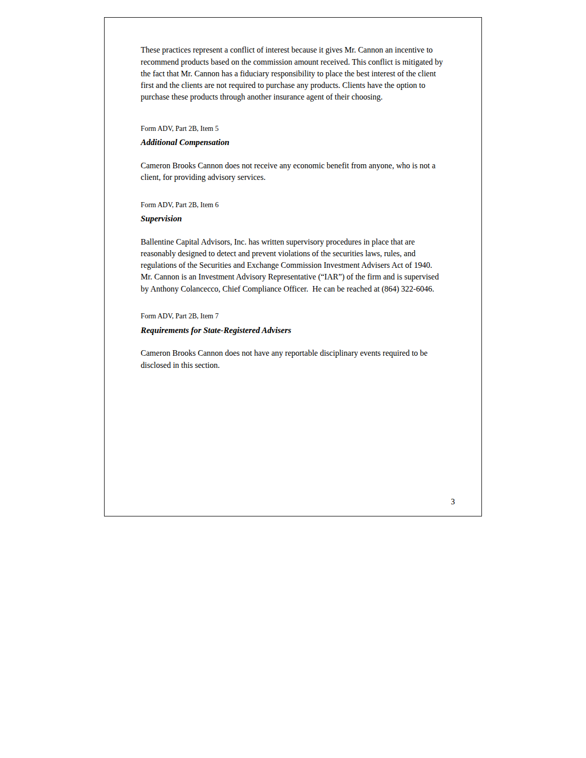These practices represent a conflict of interest because it gives Mr. Cannon an incentive to recommend products based on the commission amount received. This conflict is mitigated by the fact that Mr. Cannon has a fiduciary responsibility to place the best interest of the client first and the clients are not required to purchase any products. Clients have the option to purchase these products through another insurance agent of their choosing.
Form ADV, Part 2B, Item 5
Additional Compensation
Cameron Brooks Cannon does not receive any economic benefit from anyone, who is not a client, for providing advisory services.
Form ADV, Part 2B, Item 6
Supervision
Ballentine Capital Advisors, Inc. has written supervisory procedures in place that are reasonably designed to detect and prevent violations of the securities laws, rules, and regulations of the Securities and Exchange Commission Investment Advisers Act of 1940. Mr. Cannon is an Investment Advisory Representative (“IAR”) of the firm and is supervised by Anthony Colancecco, Chief Compliance Officer. He can be reached at (864) 322-6046.
Form ADV, Part 2B, Item 7
Requirements for State-Registered Advisers
Cameron Brooks Cannon does not have any reportable disciplinary events required to be disclosed in this section.
3